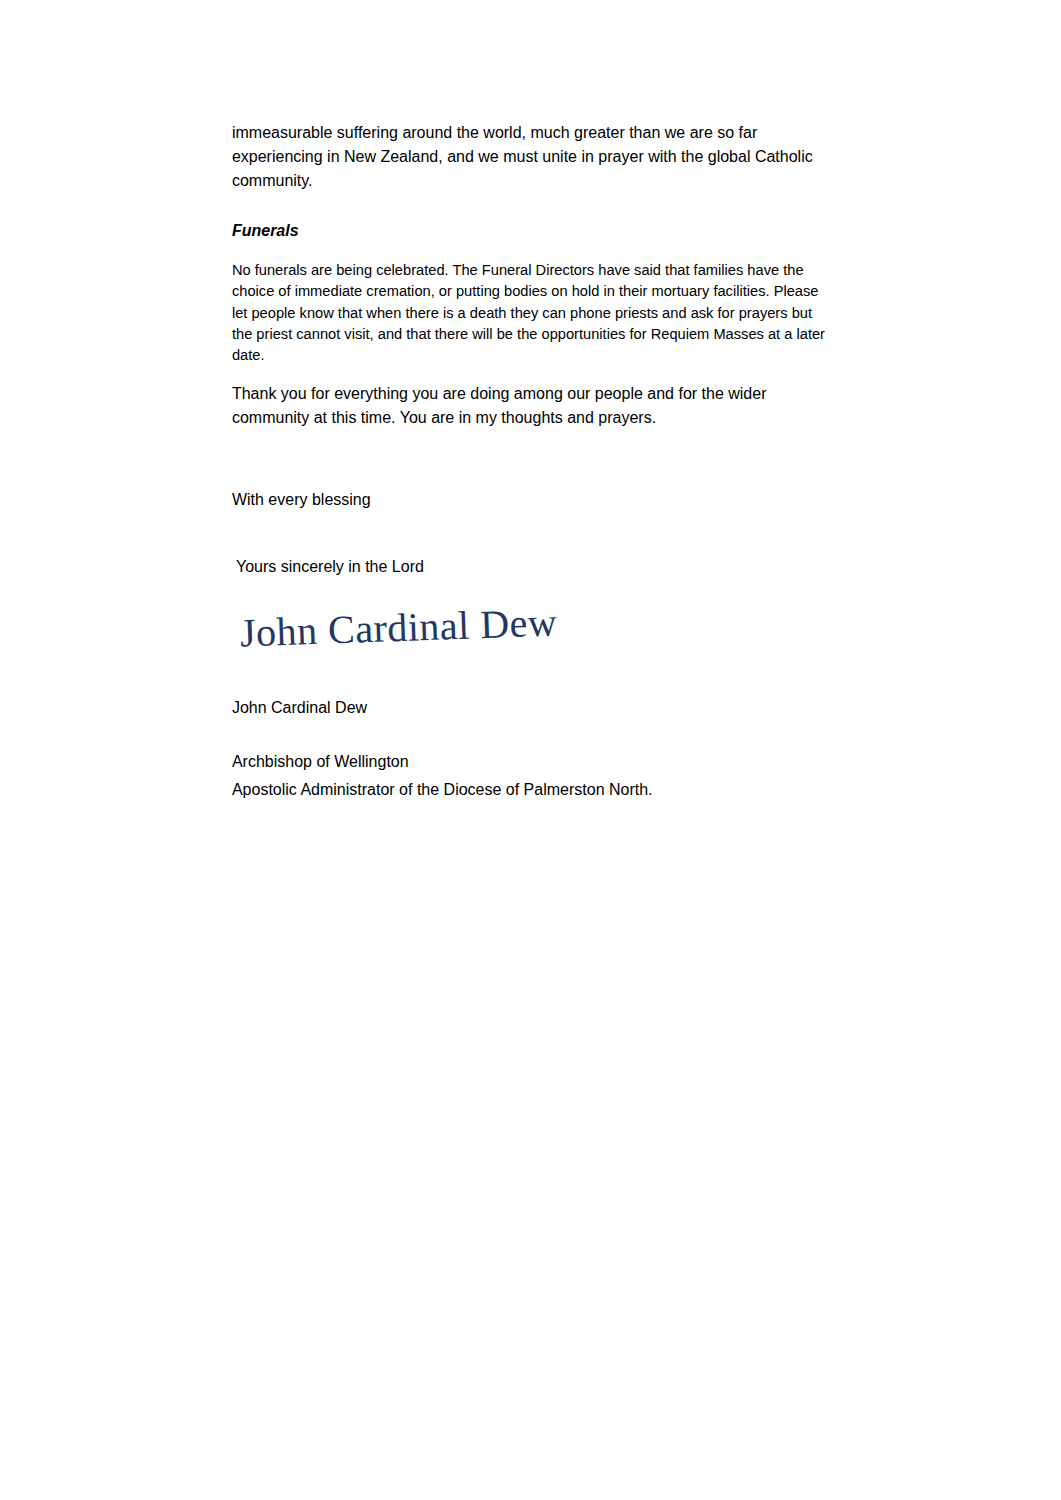immeasurable suffering around the world, much greater than we are so far experiencing in New Zealand, and we must unite in prayer with the global Catholic community.
Funerals
No funerals are being celebrated. The Funeral Directors have said that families have the choice of immediate cremation, or putting bodies on hold in their mortuary facilities. Please let people know that when there is a death they can phone priests and ask for prayers but the priest cannot visit, and that there will be the opportunities for Requiem Masses at a later date.
Thank you for everything you are doing among our people and for the wider community at this time. You are in my thoughts and prayers.
With every blessing
Yours sincerely in the Lord
John Cardinal Dew
John Cardinal Dew
Archbishop of Wellington
Apostolic Administrator of the Diocese of Palmerston North.